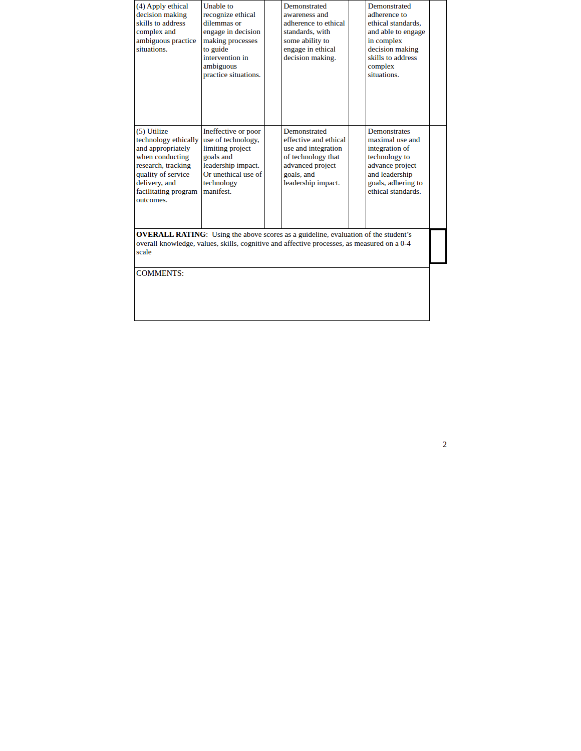| (4) Apply ethical decision making skills to address complex and ambiguous practice situations. | Unable to recognize ethical dilemmas or engage in decision making processes to guide intervention in ambiguous practice situations. | | Demonstrated awareness and adherence to ethical standards, with some ability to engage in ethical decision making. | | Demonstrated adherence to ethical standards, and able to engage in complex decision making skills to address complex situations. | |
| (5) Utilize technology ethically and appropriately when conducting research, tracking quality of service delivery, and facilitating program outcomes. | Ineffective or poor use of technology, limiting project goals and leadership impact. Or unethical use of technology manifest. | | Demonstrated effective and ethical use and integration of technology that advanced project goals, and leadership impact. | | Demonstrates maximal use and integration of technology to advance project and leadership goals, adhering to ethical standards. | |
| OVERALL RATING : Using the above scores as a guideline, evaluation of the student’s overall knowledge, values, skills, cognitive and affective processes, as measured on a 0-4 scale | |
| COMMENTS: | |
2